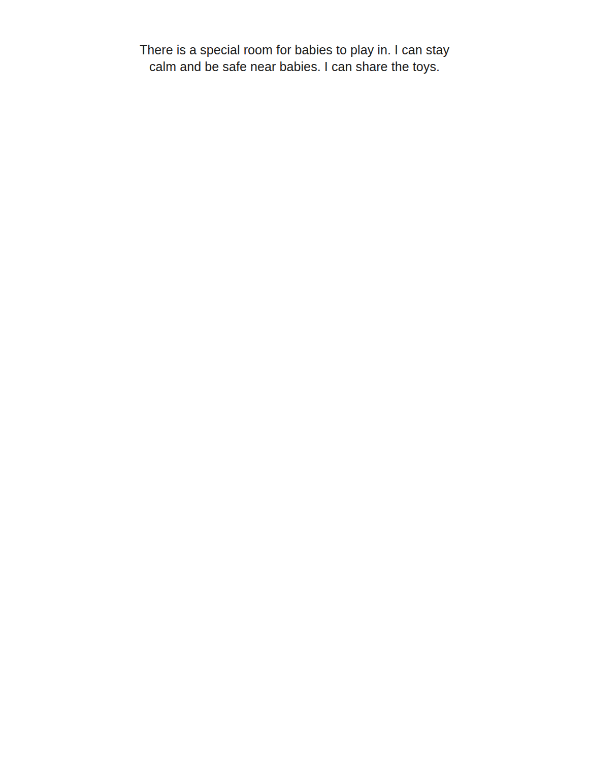There is a special room for babies to play in. I can stay calm and be safe near babies. I can share the toys.